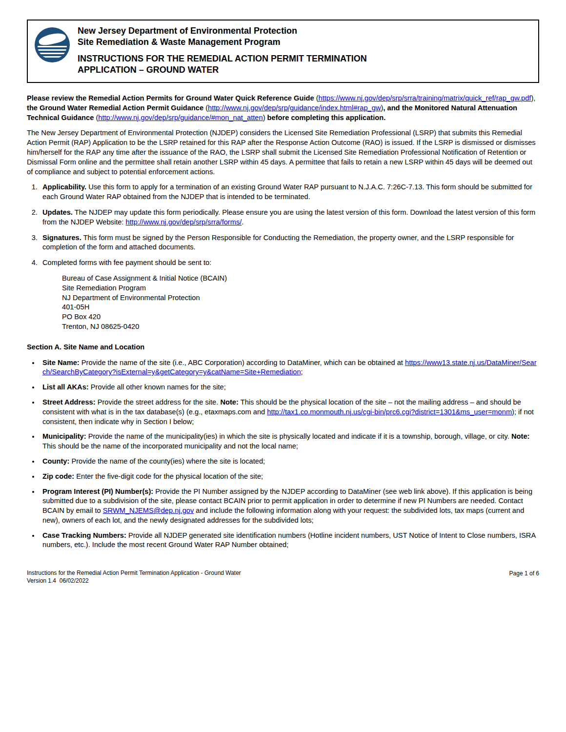New Jersey Department of Environmental Protection
Site Remediation & Waste Management Program
INSTRUCTIONS FOR THE REMEDIAL ACTION PERMIT TERMINATION
APPLICATION – GROUND WATER
Please review the Remedial Action Permits for Ground Water Quick Reference Guide (https://www.nj.gov/dep/srp/srra/training/matrix/quick_ref/rap_gw.pdf), the Ground Water Remedial Action Permit Guidance (http://www.nj.gov/dep/srp/guidance/index.html#rap_gw), and the Monitored Natural Attenuation Technical Guidance (http://www.nj.gov/dep/srp/guidance/#mon_nat_atten) before completing this application.
The New Jersey Department of Environmental Protection (NJDEP) considers the Licensed Site Remediation Professional (LSRP) that submits this Remedial Action Permit (RAP) Application to be the LSRP retained for this RAP after the Response Action Outcome (RAO) is issued. If the LSRP is dismissed or dismisses him/herself for the RAP any time after the issuance of the RAO, the LSRP shall submit the Licensed Site Remediation Professional Notification of Retention or Dismissal Form online and the permittee shall retain another LSRP within 45 days. A permittee that fails to retain a new LSRP within 45 days will be deemed out of compliance and subject to potential enforcement actions.
Applicability. Use this form to apply for a termination of an existing Ground Water RAP pursuant to N.J.A.C. 7:26C-7.13. This form should be submitted for each Ground Water RAP obtained from the NJDEP that is intended to be terminated.
Updates. The NJDEP may update this form periodically. Please ensure you are using the latest version of this form. Download the latest version of this form from the NJDEP Website: http://www.nj.gov/dep/srp/srra/forms/.
Signatures. This form must be signed by the Person Responsible for Conducting the Remediation, the property owner, and the LSRP responsible for completion of the form and attached documents.
Completed forms with fee payment should be sent to:
Bureau of Case Assignment & Initial Notice (BCAIN)
Site Remediation Program
NJ Department of Environmental Protection
401-05H
PO Box 420
Trenton, NJ 08625-0420
Section A. Site Name and Location
Site Name: Provide the name of the site (i.e., ABC Corporation) according to DataMiner, which can be obtained at https://www13.state.nj.us/DataMiner/Search/SearchByCategory?isExternal=y&getCategory=y&catName=Site+Remediation;
List all AKAs: Provide all other known names for the site;
Street Address: Provide the street address for the site. Note: This should be the physical location of the site – not the mailing address – and should be consistent with what is in the tax database(s) (e.g., etaxmaps.com and http://tax1.co.monmouth.nj.us/cgi-bin/prc6.cgi?district=1301&ms_user=monm); if not consistent, then indicate why in Section I below;
Municipality: Provide the name of the municipality(ies) in which the site is physically located and indicate if it is a township, borough, village, or city. Note: This should be the name of the incorporated municipality and not the local name;
County: Provide the name of the county(ies) where the site is located;
Zip code: Enter the five-digit code for the physical location of the site;
Program Interest (PI) Number(s): Provide the PI Number assigned by the NJDEP according to DataMiner (see web link above). If this application is being submitted due to a subdivision of the site, please contact BCAIN prior to permit application in order to determine if new PI Numbers are needed. Contact BCAIN by email to SRWM_NJEMS@dep.nj.gov and include the following information along with your request: the subdivided lots, tax maps (current and new), owners of each lot, and the newly designated addresses for the subdivided lots;
Case Tracking Numbers: Provide all NJDEP generated site identification numbers (Hotline incident numbers, UST Notice of Intent to Close numbers, ISRA numbers, etc.). Include the most recent Ground Water RAP Number obtained;
Instructions for the Remedial Action Permit Termination Application - Ground Water
Version 1.4 06/02/2022
Page 1 of 6